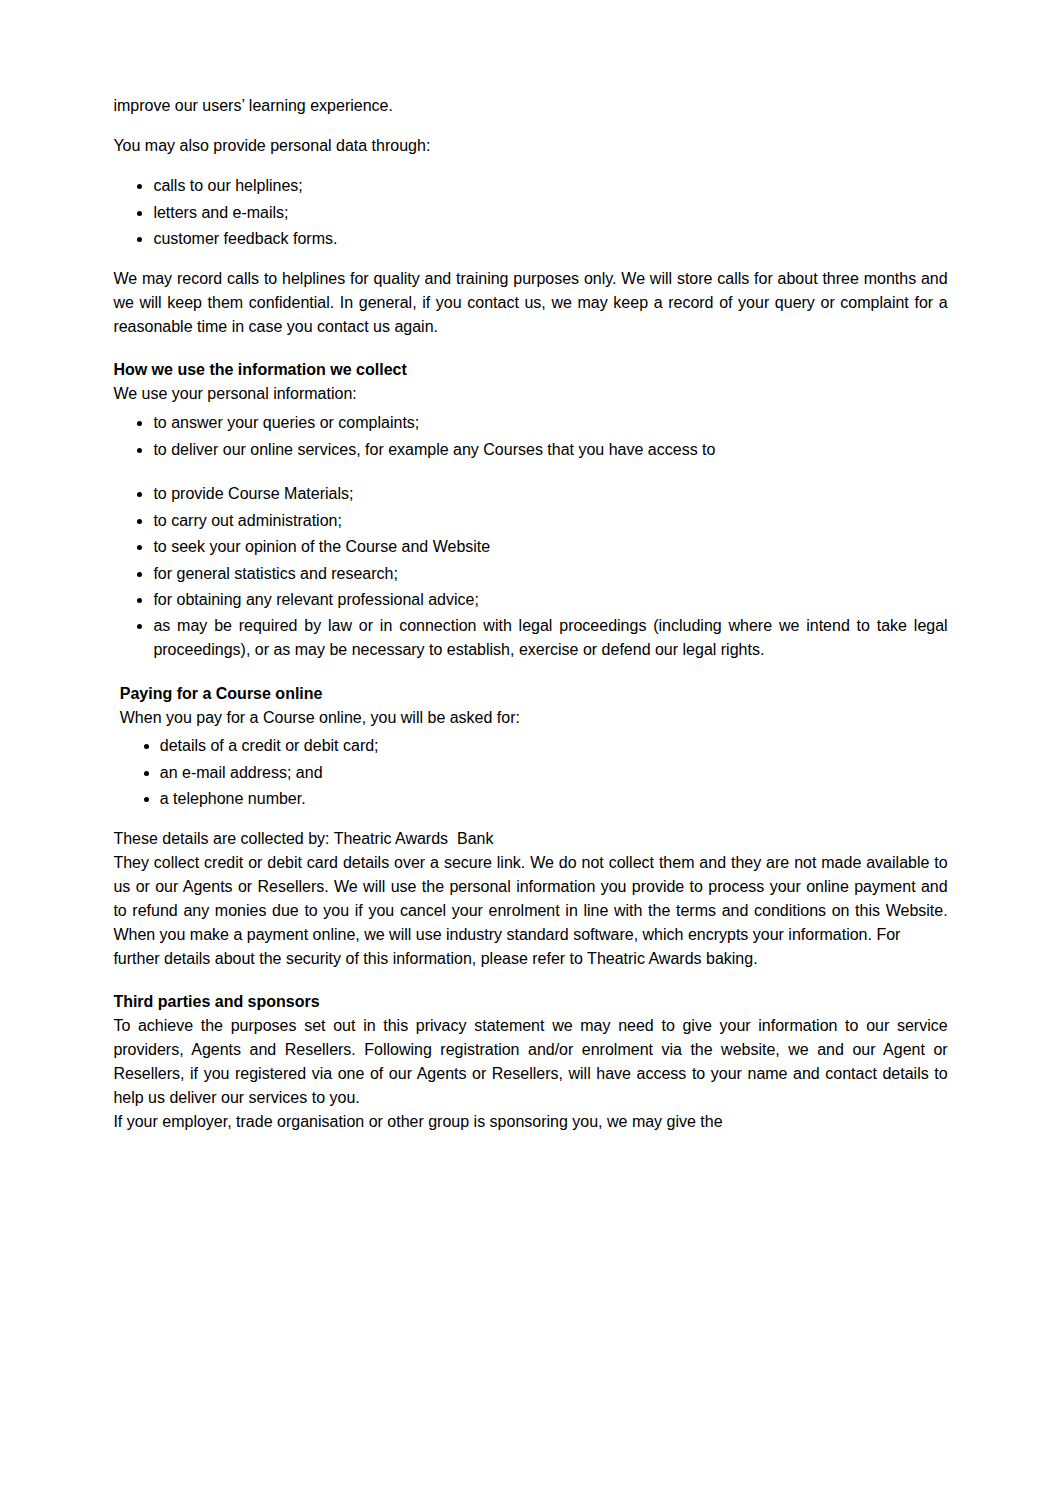improve our users’ learning experience.
You may also provide personal data through:
calls to our helplines;
letters and e-mails;
customer feedback forms.
We may record calls to helplines for quality and training purposes only. We will store calls for about three months and we will keep them confidential. In general, if you contact us, we may keep a record of your query or complaint for a reasonable time in case you contact us again.
How we use the information we collect
We use your personal information:
to answer your queries or complaints;
to deliver our online services, for example any Courses that you have access to
to provide Course Materials;
to carry out administration;
to seek your opinion of the Course and Website
for general statistics and research;
for obtaining any relevant professional advice;
as may be required by law or in connection with legal proceedings (including where we intend to take legal proceedings), or as may be necessary to establish, exercise or defend our legal rights.
Paying for a Course online
When you pay for a Course online, you will be asked for:
details of a credit or debit card;
an e-mail address; and
a telephone number.
These details are collected by: Theatric Awards Bank
They collect credit or debit card details over a secure link. We do not collect them and they are not made available to us or our Agents or Resellers. We will use the personal information you provide to process your online payment and to refund any monies due to you if you cancel your enrolment in line with the terms and conditions on this Website. When you make a payment online, we will use industry standard software, which encrypts your information. For
further details about the security of this information, please refer to Theatric Awards baking.
Third parties and sponsors
To achieve the purposes set out in this privacy statement we may need to give your information to our service providers, Agents and Resellers. Following registration and/or enrolment via the website, we and our Agent or Resellers, if you registered via one of our Agents or Resellers, will have access to your name and contact details to help us deliver our services to you.
If your employer, trade organisation or other group is sponsoring you, we may give the